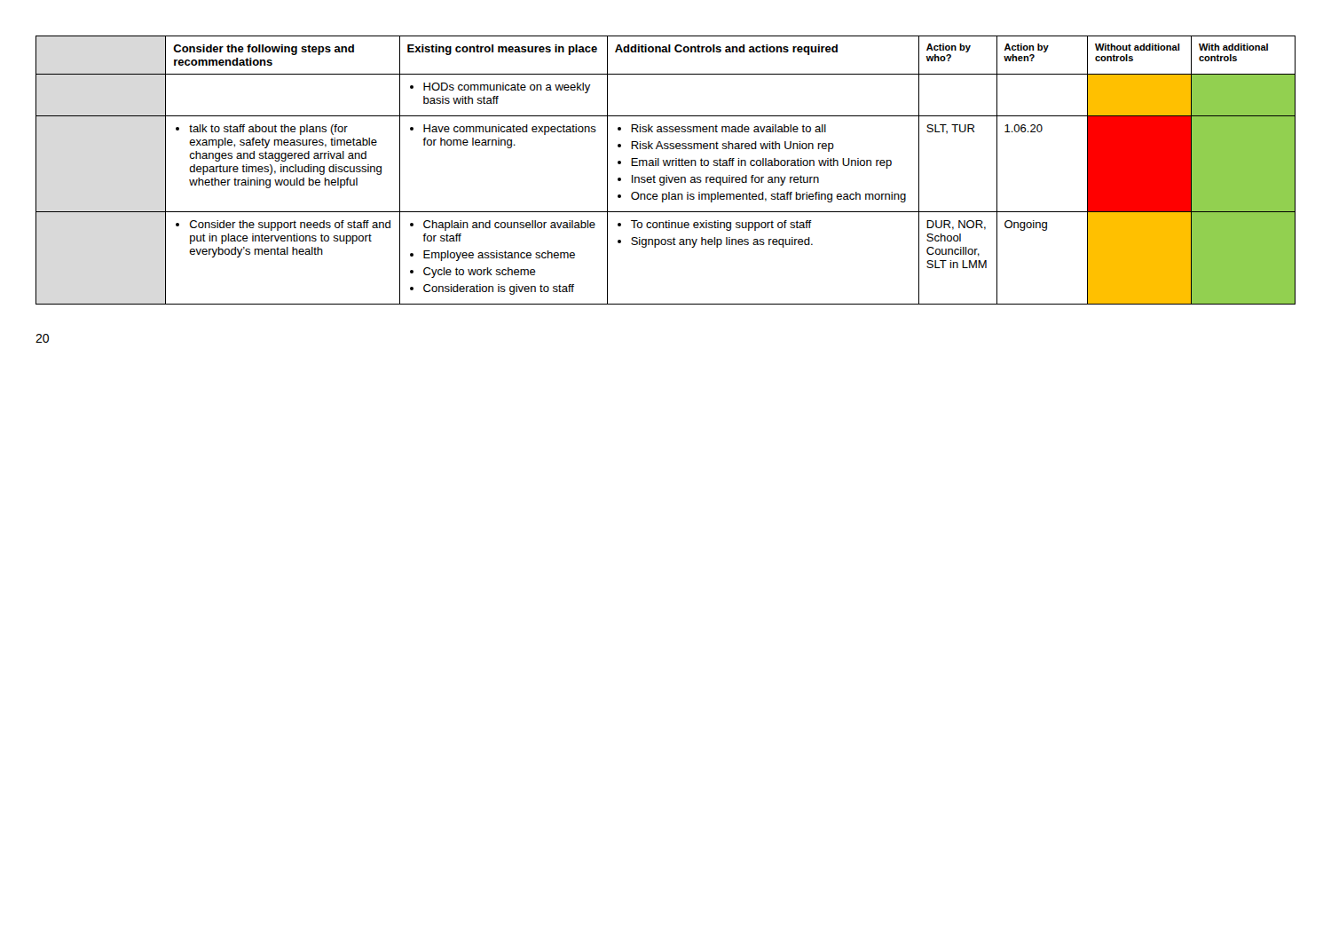| | Consider the following steps and recommendations | Existing control measures in place | Additional Controls and actions required | Action by who? | Action by when? | Without additional controls | With additional controls |
| --- | --- | --- | --- | --- | --- | --- | --- |
| | | HODs communicate on a weekly basis with staff | | | | | |
| | talk to staff about the plans (for example, safety measures, timetable changes and staggered arrival and departure times), including discussing whether training would be helpful | Have communicated expectations for home learning. | Risk assessment made available to all Risk Assessment shared with Union rep Email written to staff in collaboration with Union rep Inset given as required for any return Once plan is implemented, staff briefing each morning | SLT, TUR | 1.06.20 | | |
| | Consider the support needs of staff and put in place interventions to support everybody’s mental health | Chaplain and counsellor available for staff Employee assistance scheme Cycle to work scheme Consideration is given to staff | To continue existing support of staff Signpost any help lines as required. | DUR, NOR, School Councillor, SLT in LMM | Ongoing | | |
20